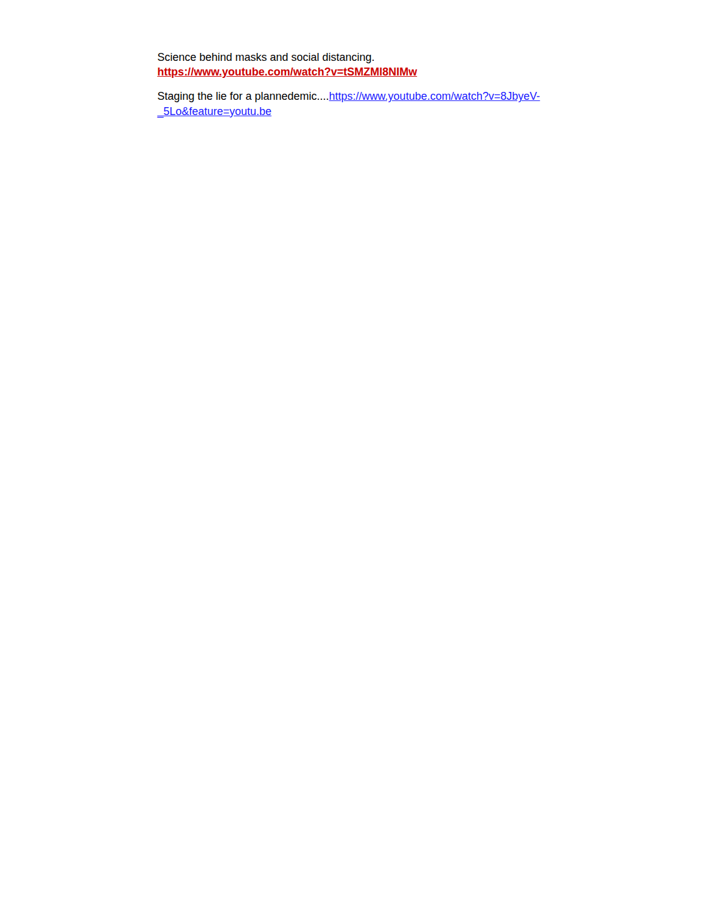Science behind masks and social distancing.
https://www.youtube.com/watch?v=tSMZMl8NIMw
Staging the lie for a plannedemic....https://www.youtube.com/watch?v=8JbyeV-_5Lo&feature=youtu.be